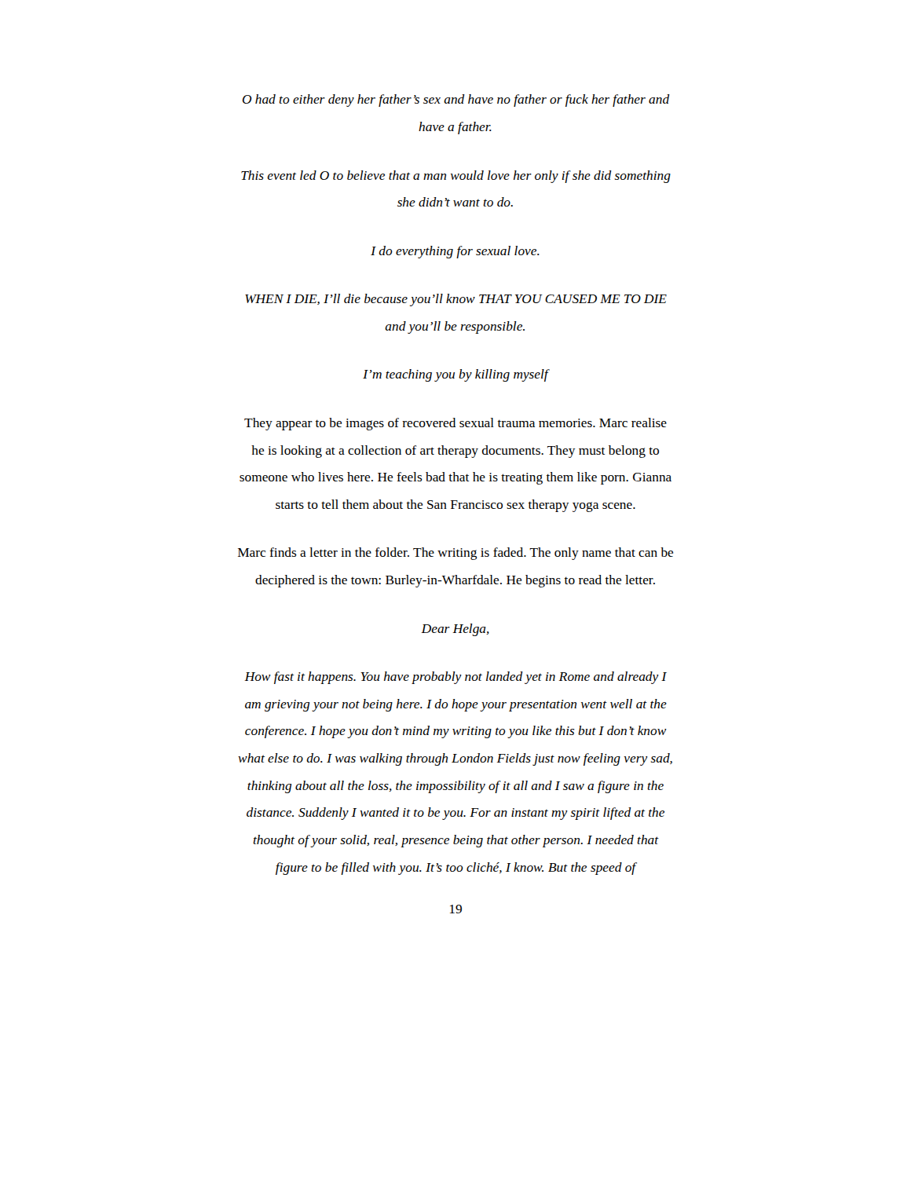O had to either deny her father’s sex and have no father or fuck her father and have a father.
This event led O to believe that a man would love her only if she did something she didn’t want to do.
I do everything for sexual love.
WHEN I DIE, I’ll die because you’ll know THAT YOU CAUSED ME TO DIE and you’ll be responsible.
I’m teaching you by killing myself
They appear to be images of recovered sexual trauma memories. Marc realise he is looking at a collection of art therapy documents. They must belong to someone who lives here. He feels bad that he is treating them like porn. Gianna starts to tell them about the San Francisco sex therapy yoga scene.
Marc finds a letter in the folder. The writing is faded. The only name that can be deciphered is the town: Burley-in-Wharfdale. He begins to read the letter.
Dear Helga,
How fast it happens. You have probably not landed yet in Rome and already I am grieving your not being here. I do hope your presentation went well at the conference. I hope you don’t mind my writing to you like this but I don’t know what else to do. I was walking through London Fields just now feeling very sad, thinking about all the loss, the impossibility of it all and I saw a figure in the distance. Suddenly I wanted it to be you. For an instant my spirit lifted at the thought of your solid, real, presence being that other person. I needed that figure to be filled with you. It’s too cliché, I know. But the speed of
19